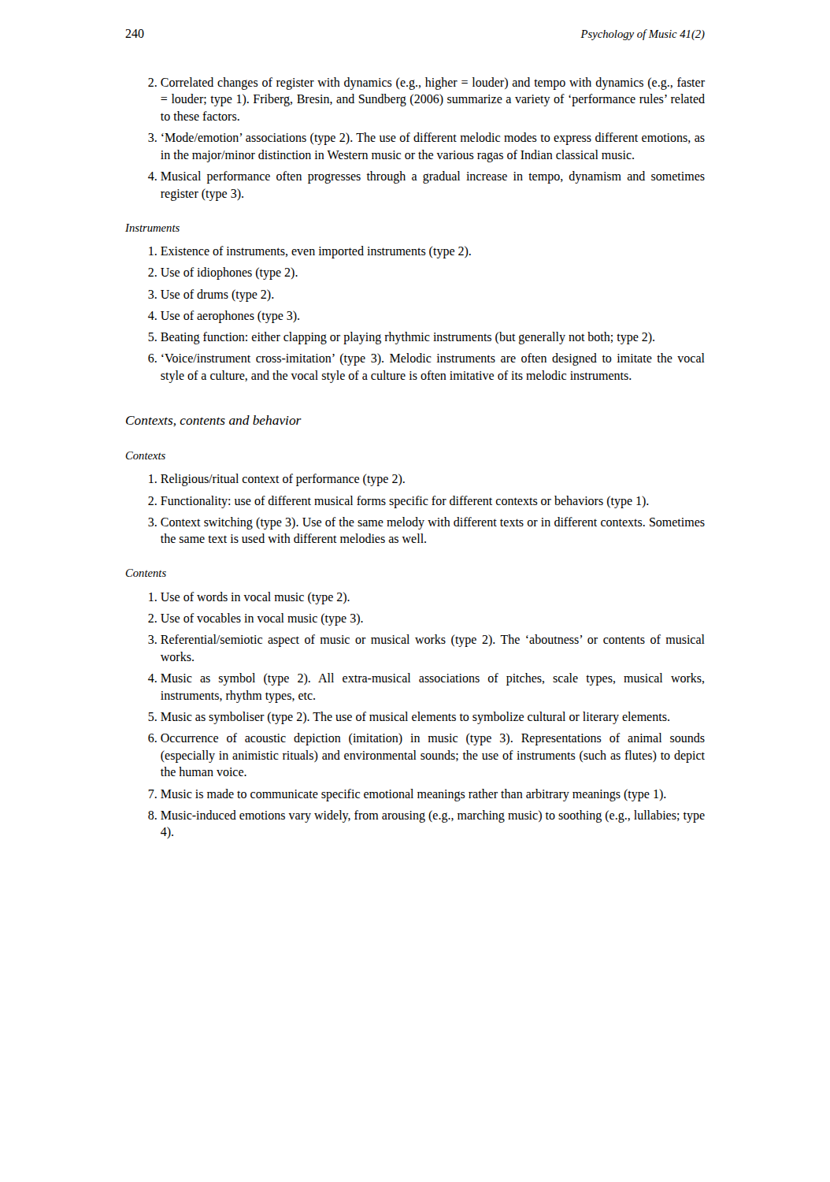240 Psychology of Music 41(2)
Correlated changes of register with dynamics (e.g., higher = louder) and tempo with dynamics (e.g., faster = louder; type 1). Friberg, Bresin, and Sundberg (2006) summarize a variety of ‘performance rules’ related to these factors.
‘Mode/emotion’ associations (type 2). The use of different melodic modes to express different emotions, as in the major/minor distinction in Western music or the various ragas of Indian classical music.
Musical performance often progresses through a gradual increase in tempo, dynamism and sometimes register (type 3).
Instruments
Existence of instruments, even imported instruments (type 2).
Use of idiophones (type 2).
Use of drums (type 2).
Use of aerophones (type 3).
Beating function: either clapping or playing rhythmic instruments (but generally not both; type 2).
‘Voice/instrument cross-imitation’ (type 3). Melodic instruments are often designed to imitate the vocal style of a culture, and the vocal style of a culture is often imitative of its melodic instruments.
Contexts, contents and behavior
Contexts
Religious/ritual context of performance (type 2).
Functionality: use of different musical forms specific for different contexts or behaviors (type 1).
Context switching (type 3). Use of the same melody with different texts or in different contexts. Sometimes the same text is used with different melodies as well.
Contents
Use of words in vocal music (type 2).
Use of vocables in vocal music (type 3).
Referential/semiotic aspect of music or musical works (type 2). The ‘aboutness’ or contents of musical works.
Music as symbol (type 2). All extra-musical associations of pitches, scale types, musical works, instruments, rhythm types, etc.
Music as symboliser (type 2). The use of musical elements to symbolize cultural or literary elements.
Occurrence of acoustic depiction (imitation) in music (type 3). Representations of animal sounds (especially in animistic rituals) and environmental sounds; the use of instruments (such as flutes) to depict the human voice.
Music is made to communicate specific emotional meanings rather than arbitrary meanings (type 1).
Music-induced emotions vary widely, from arousing (e.g., marching music) to soothing (e.g., lullabies; type 4).